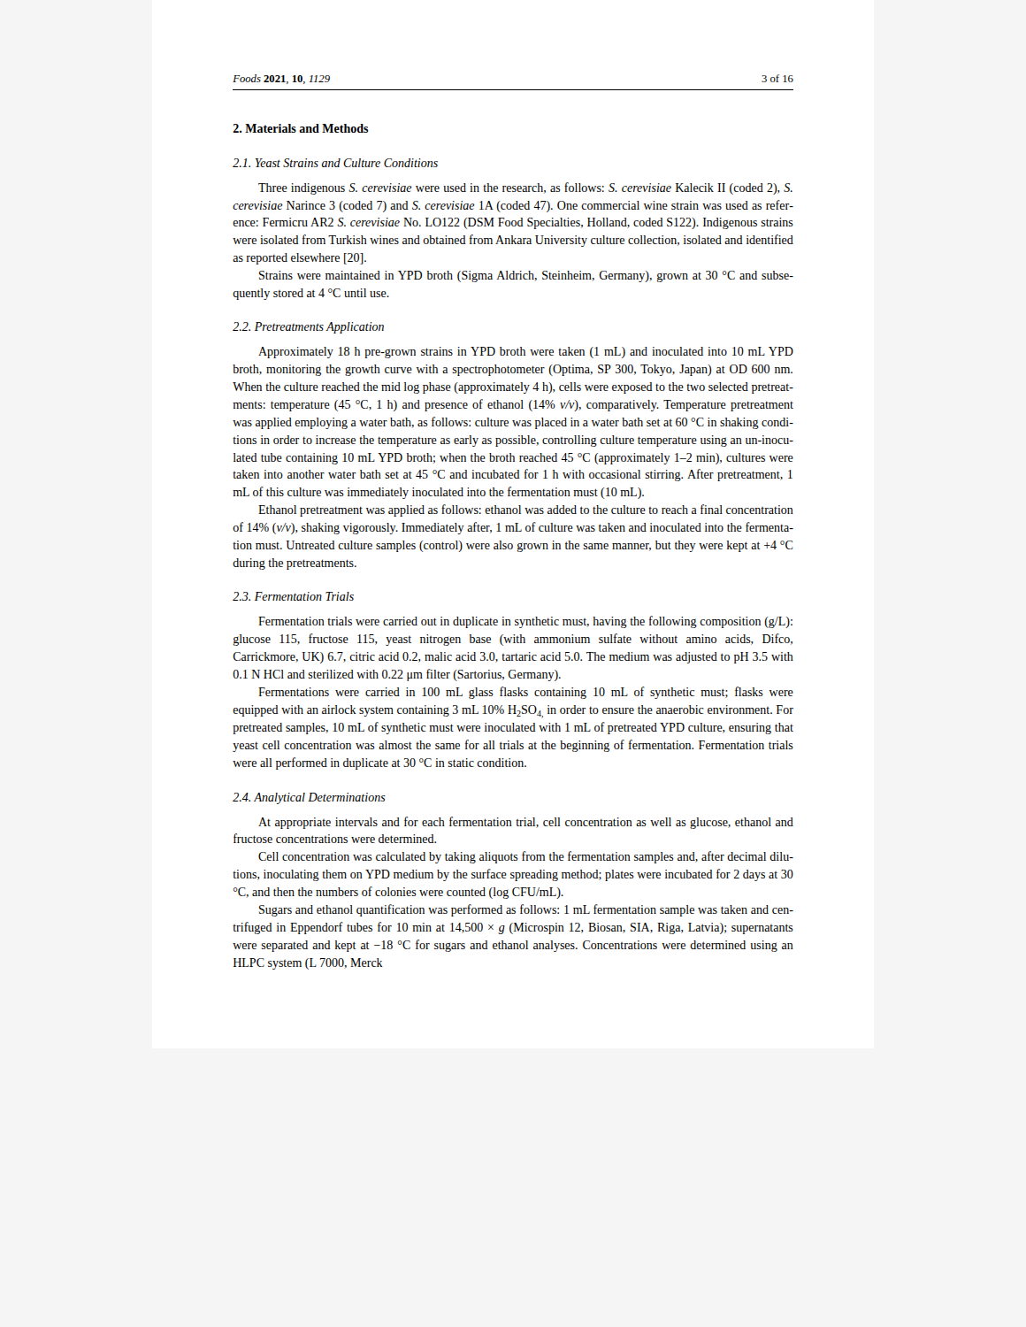Foods 2021, 10, 1129 3 of 16
2. Materials and Methods
2.1. Yeast Strains and Culture Conditions
Three indigenous S. cerevisiae were used in the research, as follows: S. cerevisiae Kalecik II (coded 2), S. cerevisiae Narince 3 (coded 7) and S. cerevisiae 1A (coded 47). One commercial wine strain was used as reference: Fermicru AR2 S. cerevisiae No. LO122 (DSM Food Specialties, Holland, coded S122). Indigenous strains were isolated from Turkish wines and obtained from Ankara University culture collection, isolated and identified as reported elsewhere [20].
Strains were maintained in YPD broth (Sigma Aldrich, Steinheim, Germany), grown at 30 °C and subsequently stored at 4 °C until use.
2.2. Pretreatments Application
Approximately 18 h pre-grown strains in YPD broth were taken (1 mL) and inoculated into 10 mL YPD broth, monitoring the growth curve with a spectrophotometer (Optima, SP 300, Tokyo, Japan) at OD 600 nm. When the culture reached the mid log phase (approximately 4 h), cells were exposed to the two selected pretreatments: temperature (45 °C, 1 h) and presence of ethanol (14% v/v), comparatively. Temperature pretreatment was applied employing a water bath, as follows: culture was placed in a water bath set at 60 °C in shaking conditions in order to increase the temperature as early as possible, controlling culture temperature using an un-inoculated tube containing 10 mL YPD broth; when the broth reached 45 °C (approximately 1–2 min), cultures were taken into another water bath set at 45 °C and incubated for 1 h with occasional stirring. After pretreatment, 1 mL of this culture was immediately inoculated into the fermentation must (10 mL).
Ethanol pretreatment was applied as follows: ethanol was added to the culture to reach a final concentration of 14% (v/v), shaking vigorously. Immediately after, 1 mL of culture was taken and inoculated into the fermentation must. Untreated culture samples (control) were also grown in the same manner, but they were kept at +4 °C during the pretreatments.
2.3. Fermentation Trials
Fermentation trials were carried out in duplicate in synthetic must, having the following composition (g/L): glucose 115, fructose 115, yeast nitrogen base (with ammonium sulfate without amino acids, Difco, Carrickmore, UK) 6.7, citric acid 0.2, malic acid 3.0, tartaric acid 5.0. The medium was adjusted to pH 3.5 with 0.1 N HCl and sterilized with 0.22 μm filter (Sartorius, Germany).
Fermentations were carried in 100 mL glass flasks containing 10 mL of synthetic must; flasks were equipped with an airlock system containing 3 mL 10% H2SO4, in order to ensure the anaerobic environment. For pretreated samples, 10 mL of synthetic must were inoculated with 1 mL of pretreated YPD culture, ensuring that yeast cell concentration was almost the same for all trials at the beginning of fermentation. Fermentation trials were all performed in duplicate at 30 °C in static condition.
2.4. Analytical Determinations
At appropriate intervals and for each fermentation trial, cell concentration as well as glucose, ethanol and fructose concentrations were determined.
Cell concentration was calculated by taking aliquots from the fermentation samples and, after decimal dilutions, inoculating them on YPD medium by the surface spreading method; plates were incubated for 2 days at 30 °C, and then the numbers of colonies were counted (log CFU/mL).
Sugars and ethanol quantification was performed as follows: 1 mL fermentation sample was taken and centrifuged in Eppendorf tubes for 10 min at 14,500 × g (Microspin 12, Biosan, SIA, Riga, Latvia); supernatants were separated and kept at −18 °C for sugars and ethanol analyses. Concentrations were determined using an HLPC system (L 7000, Merck